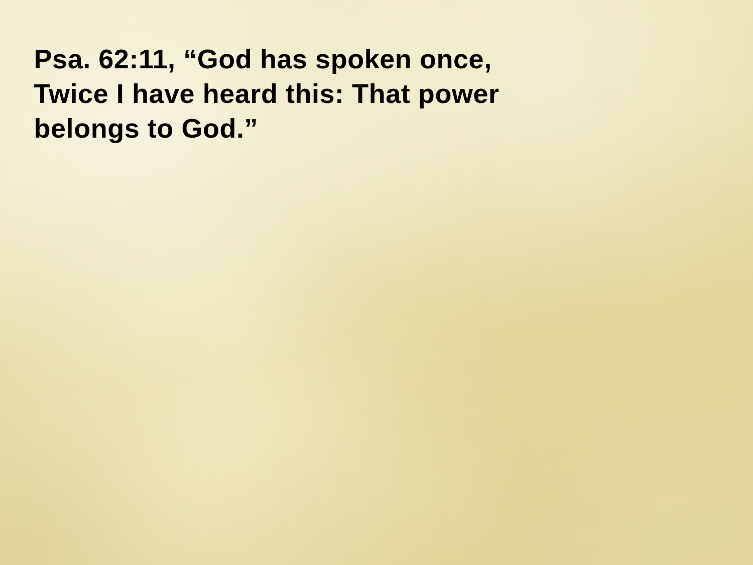Psa. 62:11, “God has spoken once, Twice I have heard this: That power belongs to God.”